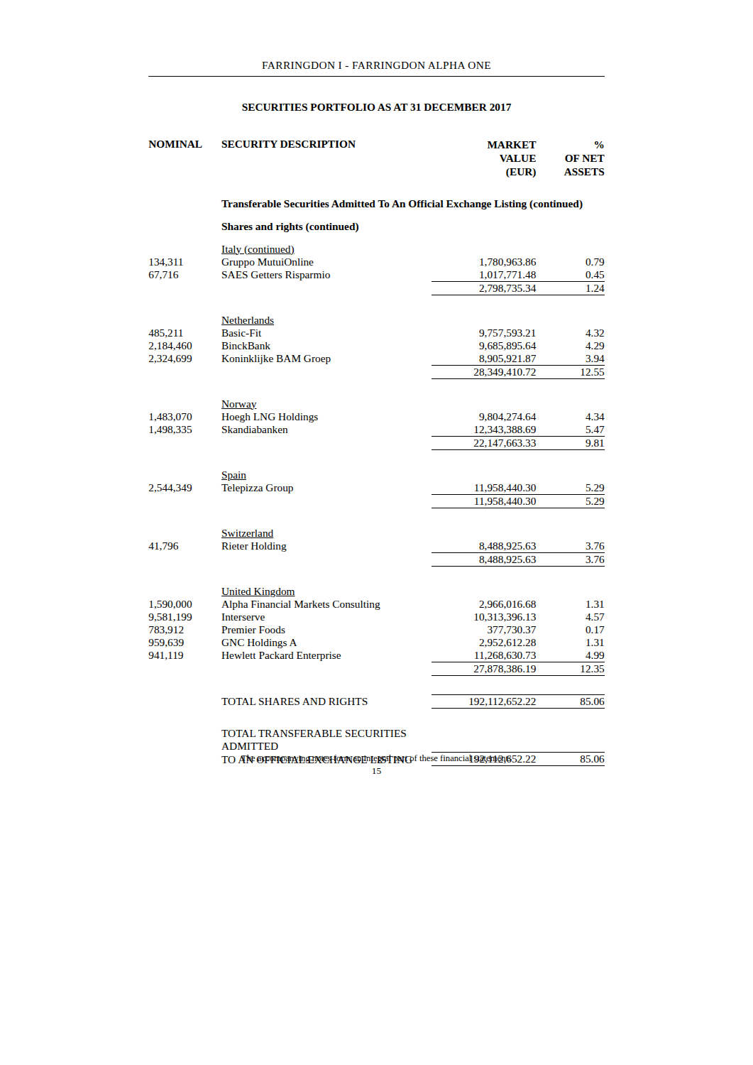FARRINGDON I - FARRINGDON ALPHA ONE
SECURITIES PORTFOLIO AS AT 31 DECEMBER 2017
| NOMINAL | SECURITY DESCRIPTION | MARKET VALUE (EUR) | % OF NET ASSETS |
| --- | --- | --- | --- |
| | Transferable Securities Admitted To An Official Exchange Listing (continued) |
| | Shares and rights (continued) |
| | Italy (continued) | | |
| 134,311 | Gruppo MutuiOnline | 1,780,963.86 | 0.79 |
| 67,716 | SAES Getters Risparmio | 1,017,771.48 | 0.45 |
| | | 2,798,735.34 | 1.24 |
| | Netherlands | | |
| 485,211 | Basic-Fit | 9,757,593.21 | 4.32 |
| 2,184,460 | BinckBank | 9,685,895.64 | 4.29 |
| 2,324,699 | Koninklijke BAM Groep | 8,905,921.87 | 3.94 |
| | | 28,349,410.72 | 12.55 |
| | Norway | | |
| 1,483,070 | Hoegh LNG Holdings | 9,804,274.64 | 4.34 |
| 1,498,335 | Skandiabanken | 12,343,388.69 | 5.47 |
| | | 22,147,663.33 | 9.81 |
| | Spain | | |
| 2,544,349 | Telepizza Group | 11,958,440.30 | 5.29 |
| | | 11,958,440.30 | 5.29 |
| | Switzerland | | |
| 41,796 | Rieter Holding | 8,488,925.63 | 3.76 |
| | | 8,488,925.63 | 3.76 |
| | United Kingdom | | |
| 1,590,000 | Alpha Financial Markets Consulting | 2,966,016.68 | 1.31 |
| 9,581,199 | Interserve | 10,313,396.13 | 4.57 |
| 783,912 | Premier Foods | 377,730.37 | 0.17 |
| 959,639 | GNC Holdings A | 2,952,612.28 | 1.31 |
| 941,119 | Hewlett Packard Enterprise | 11,268,630.73 | 4.99 |
| | | 27,878,386.19 | 12.35 |
| | TOTAL SHARES AND RIGHTS | 192,112,652.22 | 85.06 |
| | TOTAL TRANSFERABLE SECURITIES ADMITTED | | |
| | TO AN OFFICIAL EXCHANGE LISTING | 192,112,652.22 | 85.06 |
The accompanying notes form an integral part of these financial statements
15